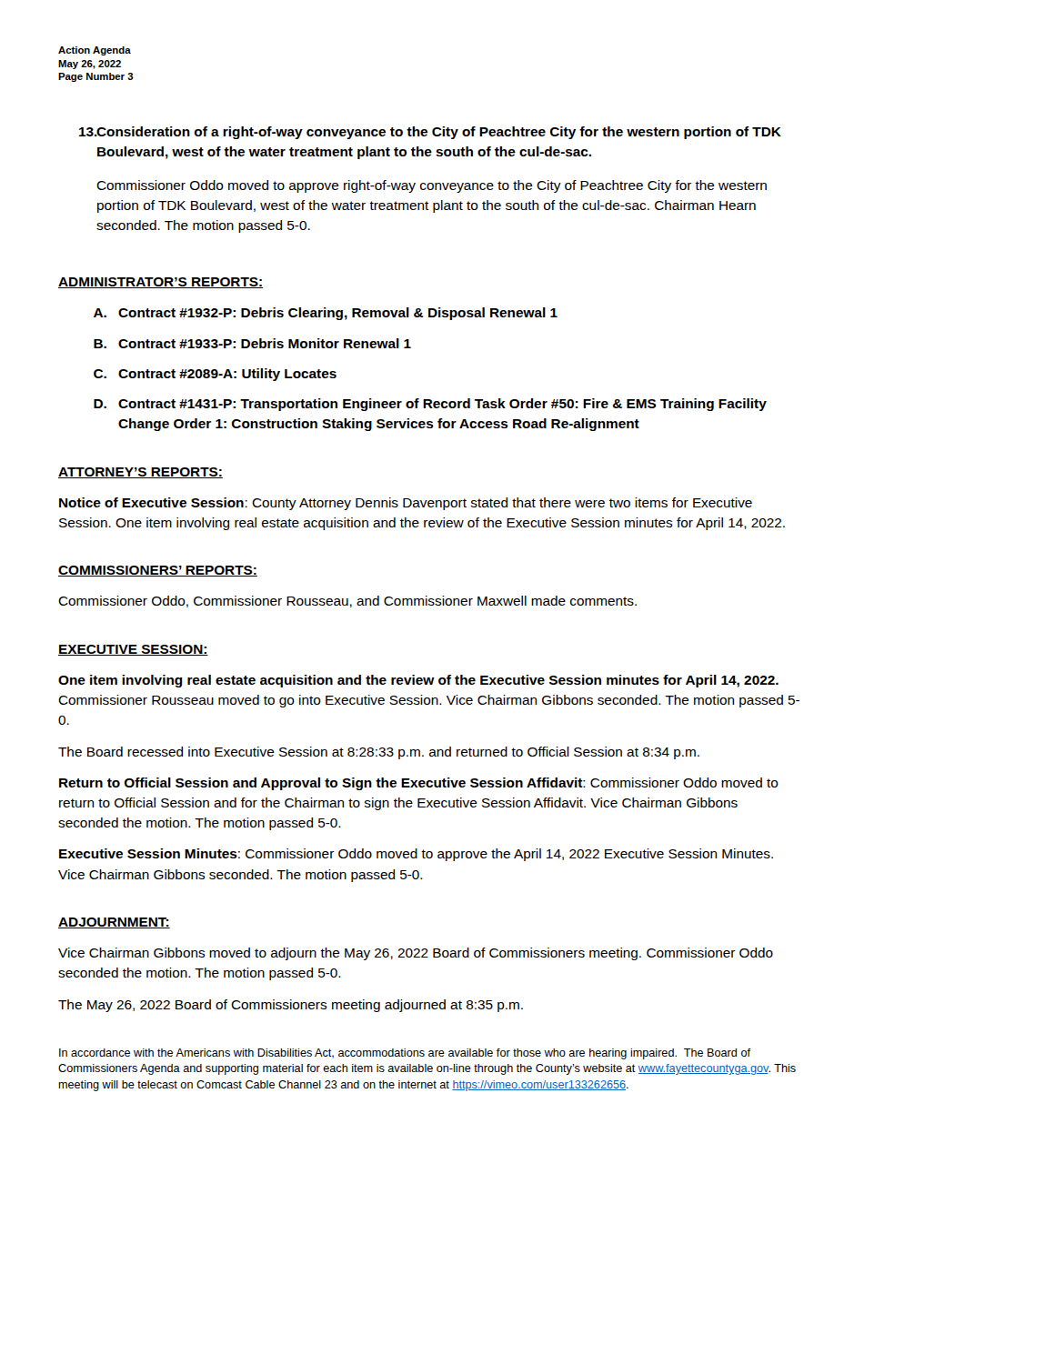Action Agenda
May 26, 2022
Page Number 3
13.
Consideration of a right-of-way conveyance to the City of Peachtree City for the western portion of TDK Boulevard, west of the water treatment plant to the south of the cul-de-sac.
Commissioner Oddo moved to approve right-of-way conveyance to the City of Peachtree City for the western portion of TDK Boulevard, west of the water treatment plant to the south of the cul-de-sac. Chairman Hearn seconded. The motion passed 5-0.
ADMINISTRATOR’S REPORTS:
Contract #1932-P: Debris Clearing, Removal & Disposal Renewal 1
Contract #1933-P: Debris Monitor Renewal 1
Contract #2089-A: Utility Locates
Contract #1431-P: Transportation Engineer of Record Task Order #50: Fire & EMS Training Facility Change Order 1: Construction Staking Services for Access Road Re-alignment
ATTORNEY’S REPORTS:
Notice of Executive Session: County Attorney Dennis Davenport stated that there were two items for Executive Session. One item involving real estate acquisition and the review of the Executive Session minutes for April 14, 2022.
COMMISSIONERS’ REPORTS:
Commissioner Oddo, Commissioner Rousseau, and Commissioner Maxwell made comments.
EXECUTIVE SESSION:
One item involving real estate acquisition and the review of the Executive Session minutes for April 14, 2022. Commissioner Rousseau moved to go into Executive Session. Vice Chairman Gibbons seconded. The motion passed 5-0.
The Board recessed into Executive Session at 8:28:33 p.m. and returned to Official Session at 8:34 p.m.
Return to Official Session and Approval to Sign the Executive Session Affidavit: Commissioner Oddo moved to return to Official Session and for the Chairman to sign the Executive Session Affidavit. Vice Chairman Gibbons seconded the motion. The motion passed 5-0.
Executive Session Minutes: Commissioner Oddo moved to approve the April 14, 2022 Executive Session Minutes. Vice Chairman Gibbons seconded. The motion passed 5-0.
ADJOURNMENT:
Vice Chairman Gibbons moved to adjourn the May 26, 2022 Board of Commissioners meeting. Commissioner Oddo seconded the motion. The motion passed 5-0.
The May 26, 2022 Board of Commissioners meeting adjourned at 8:35 p.m.
In accordance with the Americans with Disabilities Act, accommodations are available for those who are hearing impaired. The Board of Commissioners Agenda and supporting material for each item is available on-line through the County’s website at www.fayettecountyga.gov. This meeting will be telecast on Comcast Cable Channel 23 and on the internet at https://vimeo.com/user133262656.